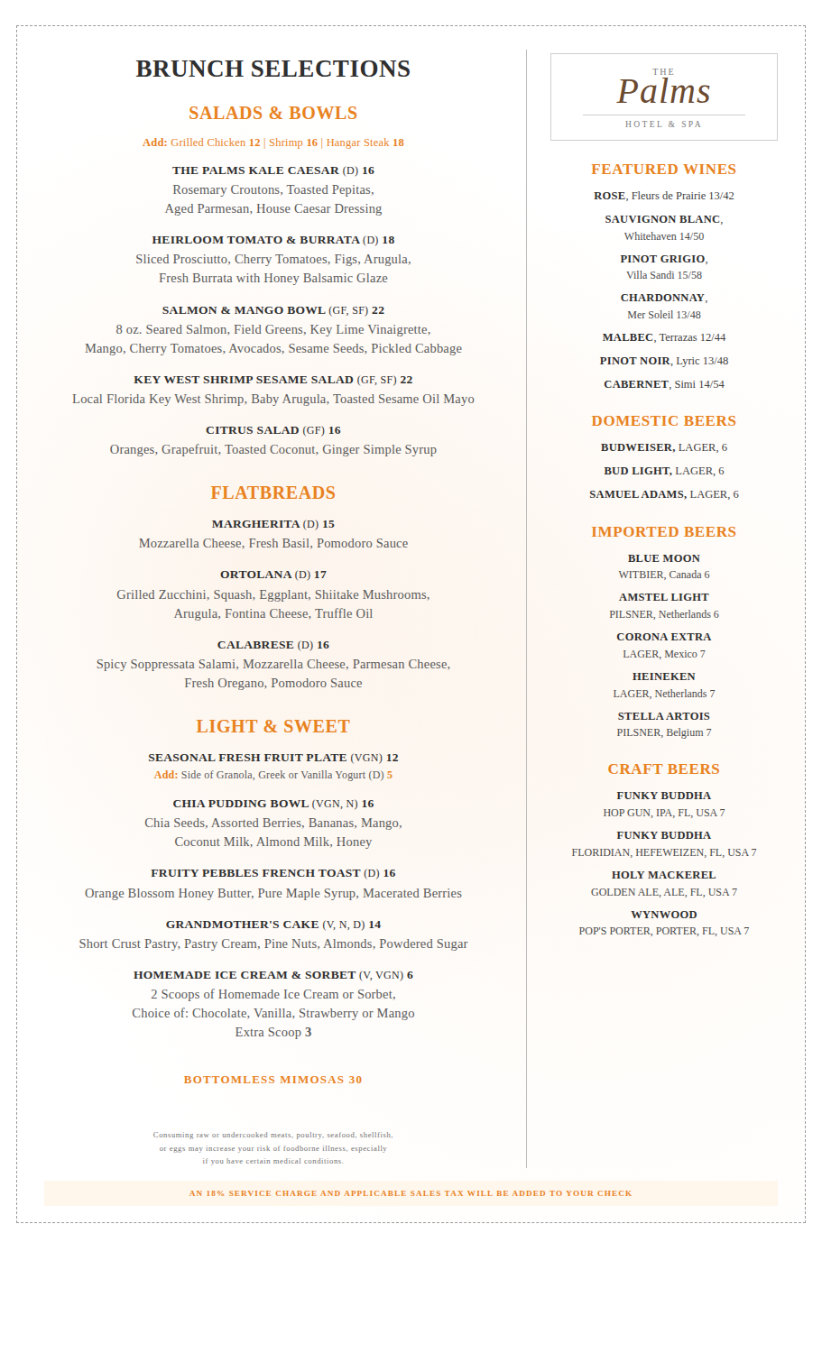BRUNCH SELECTIONS
SALADS & BOWLS
Add: Grilled Chicken 12 | Shrimp 16 | Hangar Steak 18
THE PALMS KALE CAESAR (D) 16
Rosemary Croutons, Toasted Pepitas,
Aged Parmesan, House Caesar Dressing
HEIRLOOM TOMATO & BURRATA (D) 18
Sliced Prosciutto, Cherry Tomatoes, Figs, Arugula,
Fresh Burrata with Honey Balsamic Glaze
SALMON & MANGO BOWL (GF, SF) 22
8 oz. Seared Salmon, Field Greens, Key Lime Vinaigrette,
Mango, Cherry Tomatoes, Avocados, Sesame Seeds, Pickled Cabbage
KEY WEST SHRIMP SESAME SALAD (GF, SF) 22
Local Florida Key West Shrimp, Baby Arugula, Toasted Sesame Oil Mayo
CITRUS SALAD (GF) 16
Oranges, Grapefruit, Toasted Coconut, Ginger Simple Syrup
FLATBREADS
MARGHERITA (D) 15
Mozzarella Cheese, Fresh Basil, Pomodoro Sauce
ORTOLANA (D) 17
Grilled Zucchini, Squash, Eggplant, Shiitake Mushrooms,
Arugula, Fontina Cheese, Truffle Oil
CALABRESE (D) 16
Spicy Soppressata Salami, Mozzarella Cheese, Parmesan Cheese,
Fresh Oregano, Pomodoro Sauce
LIGHT & SWEET
SEASONAL FRESH FRUIT PLATE (VGN) 12
Add: Side of Granola, Greek or Vanilla Yogurt (D) 5
CHIA PUDDING BOWL (VGN, N) 16
Chia Seeds, Assorted Berries, Bananas, Mango,
Coconut Milk, Almond Milk, Honey
FRUITY PEBBLES FRENCH TOAST (D) 16
Orange Blossom Honey Butter, Pure Maple Syrup, Macerated Berries
GRANDMOTHER'S CAKE (V, N, D) 14
Short Crust Pastry, Pastry Cream, Pine Nuts, Almonds, Powdered Sugar
HOMEMADE ICE CREAM & SORBET (V, VGN) 6
2 Scoops of Homemade Ice Cream or Sorbet,
Choice of: Chocolate, Vanilla, Strawberry or Mango
Extra Scoop 3
BOTTOMLESS MIMOSAS 30
Consuming raw or undercooked meats, poultry, seafood, shellfish,
or eggs may increase your risk of foodborne illness, especially
if you have certain medical conditions.
THE
Palms
HOTEL & SPA
FEATURED WINES
ROSE, Fleurs de Prairie 13/42
SAUVIGNON BLANC,Whitehaven 14/50
PINOT GRIGIO,Villa Sandi 15/58
CHARDONNAY,Mer Soleil 13/48
MALBEC, Terrazas 12/44
PINOT NOIR, Lyric 13/48
CABERNET, Simi 14/54
DOMESTIC BEERS
BUDWEISER, LAGER, 6
BUD LIGHT, LAGER, 6
SAMUEL ADAMS, LAGER, 6
IMPORTED BEERS
BLUE MOON WITBIER, Canada 6
AMSTEL LIGHT PILSNER, Netherlands 6
CORONA EXTRA LAGER, Mexico 7
HEINEKEN LAGER, Netherlands 7
STELLA ARTOIS PILSNER, Belgium 7
CRAFT BEERS
FUNKY BUDDHA HOP GUN, IPA, FL, USA 7
FUNKY BUDDHA FLORIDIAN, HEFEWEIZEN, FL, USA 7
HOLY MACKEREL GOLDEN ALE, ALE, FL, USA 7
WYNWOOD POP'S PORTER, PORTER, FL, USA 7
AN 18% SERVICE CHARGE AND APPLICABLE SALES TAX WILL BE ADDED TO YOUR CHECK